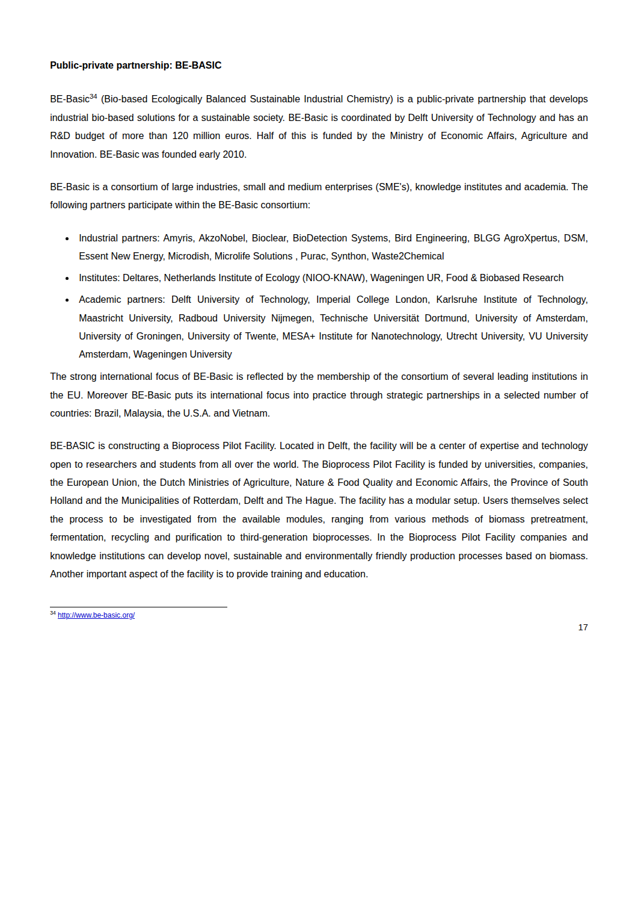Public-private partnership: BE-BASIC
BE-Basic34 (Bio-based Ecologically Balanced Sustainable Industrial Chemistry) is a public-private partnership that develops industrial bio-based solutions for a sustainable society. BE-Basic is coordinated by Delft University of Technology and has an R&D budget of more than 120 million euros. Half of this is funded by the Ministry of Economic Affairs, Agriculture and Innovation. BE-Basic was founded early 2010.
BE-Basic is a consortium of large industries, small and medium enterprises (SME's), knowledge institutes and academia. The following partners participate within the BE-Basic consortium:
Industrial partners: Amyris, AkzoNobel, Bioclear, BioDetection Systems, Bird Engineering, BLGG AgroXpertus, DSM, Essent New Energy, Microdish, Microlife Solutions , Purac, Synthon, Waste2Chemical
Institutes: Deltares, Netherlands Institute of Ecology (NIOO-KNAW), Wageningen UR, Food & Biobased Research
Academic partners: Delft University of Technology, Imperial College London, Karlsruhe Institute of Technology, Maastricht University, Radboud University Nijmegen, Technische Universität Dortmund, University of Amsterdam, University of Groningen, University of Twente, MESA+ Institute for Nanotechnology, Utrecht University, VU University Amsterdam, Wageningen University
The strong international focus of BE-Basic is reflected by the membership of the consortium of several leading institutions in the EU. Moreover BE-Basic puts its international focus into practice through strategic partnerships in a selected number of countries: Brazil, Malaysia, the U.S.A. and Vietnam.
BE-BASIC is constructing a Bioprocess Pilot Facility. Located in Delft, the facility will be a center of expertise and technology open to researchers and students from all over the world. The Bioprocess Pilot Facility is funded by universities, companies, the European Union, the Dutch Ministries of Agriculture, Nature & Food Quality and Economic Affairs, the Province of South Holland and the Municipalities of Rotterdam, Delft and The Hague. The facility has a modular setup. Users themselves select the process to be investigated from the available modules, ranging from various methods of biomass pretreatment, fermentation, recycling and purification to third-generation bioprocesses. In the Bioprocess Pilot Facility companies and knowledge institutions can develop novel, sustainable and environmentally friendly production processes based on biomass. Another important aspect of the facility is to provide training and education.
34 http://www.be-basic.org/
17